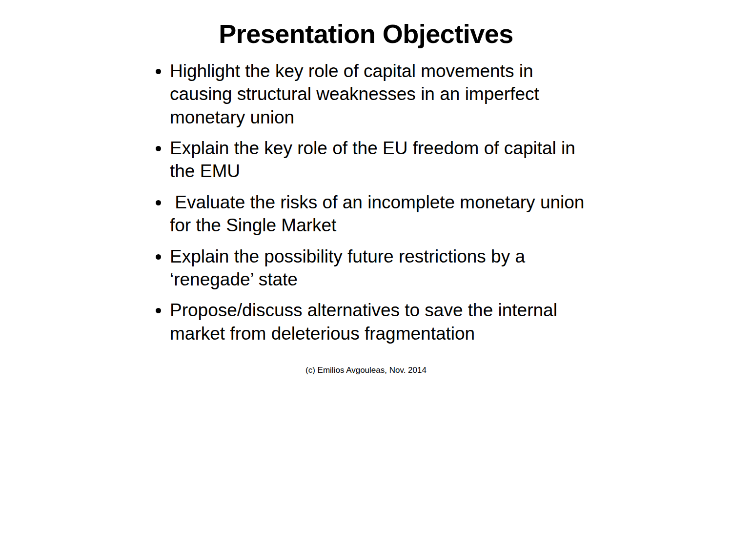Presentation Objectives
Highlight the key role of capital movements in causing structural weaknesses in an imperfect monetary union
Explain the key role of the EU freedom of capital in the EMU
Evaluate the risks of an incomplete monetary union for the Single Market
Explain the possibility future restrictions by a ‘renegade’ state
Propose/discuss alternatives to save the internal market from deleterious fragmentation
(c) Emilios Avgouleas, Nov. 2014